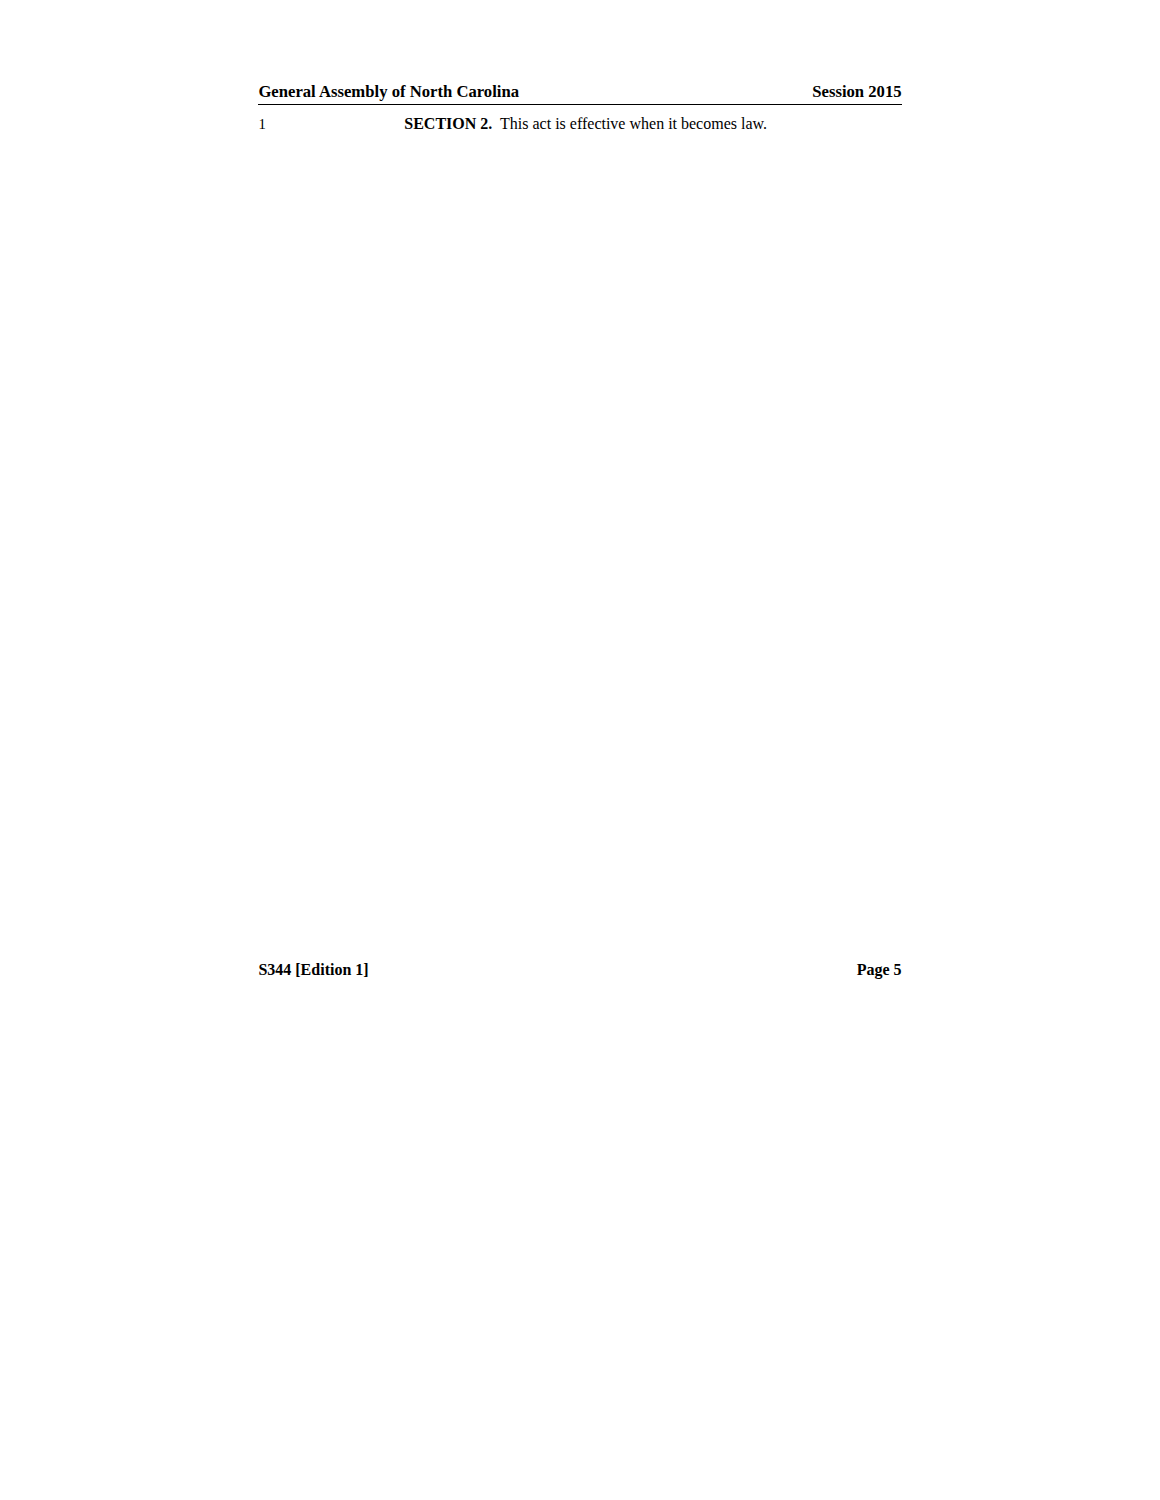General Assembly of North Carolina Session 2015
1 SECTION 2. This act is effective when it becomes law.
S344 [Edition 1] Page 5